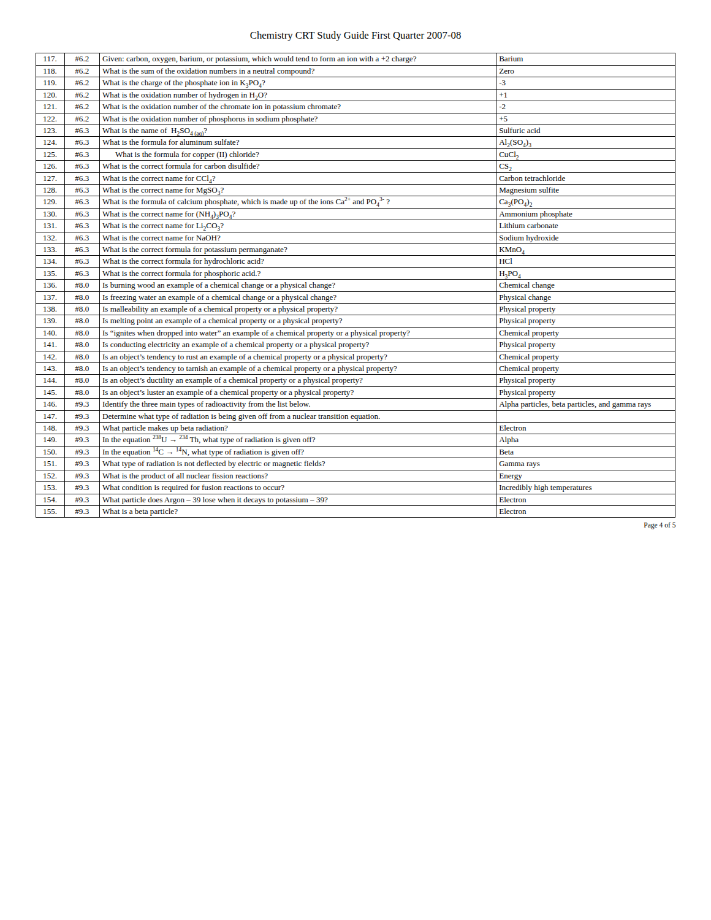Chemistry CRT Study Guide First Quarter 2007-08
| 117. | #6.2 | Given: carbon, oxygen, barium, or potassium, which would tend to form an ion with a +2 charge? | Barium |
| 118. | #6.2 | What is the sum of the oxidation numbers in a neutral compound? | Zero |
| 119. | #6.2 | What is the charge of the phosphate ion in K 3 PO 4 ? | -3 |
| 120. | #6.2 | What is the oxidation number of hydrogen in H 2 O? | +1 |
| 121. | #6.2 | What is the oxidation number of the chromate ion in potassium chromate? | -2 |
| 122. | #6.2 | What is the oxidation number of phosphorus in sodium phosphate? | +5 |
| 123. | #6.3 | What is the name of H 2 SO 4 (aq) ? | Sulfuric acid |
| 124. | #6.3 | What is the formula for aluminum sulfate? | Al 2 (SO 4 ) 3 |
| 125. | #6.3 | What is the formula for copper (II) chloride? | CuCl 2 |
| 126. | #6.3 | What is the correct formula for carbon disulfide? | CS 2 |
| 127. | #6.3 | What is the correct name for CCl 4 ? | Carbon tetrachloride |
| 128. | #6.3 | What is the correct name for MgSO 3 ? | Magnesium sulfite |
| 129. | #6.3 | What is the formula of calcium phosphate, which is made up of the ions Ca 2+ and PO 4 3- ? | Ca 3 (PO 4 ) 2 |
| 130. | #6.3 | What is the correct name for (NH 4 ) 3 PO 4 ? | Ammonium phosphate |
| 131. | #6.3 | What is the correct name for Li 2 CO 3 ? | Lithium carbonate |
| 132. | #6.3 | What is the correct name for NaOH? | Sodium hydroxide |
| 133. | #6.3 | What is the correct formula for potassium permanganate? | KMnO 4 |
| 134. | #6.3 | What is the correct formula for hydrochloric acid? | HCl |
| 135. | #6.3 | What is the correct formula for phosphoric acid.? | H 3 PO 4 |
| 136. | #8.0 | Is burning wood an example of a chemical change or a physical change? | Chemical change |
| 137. | #8.0 | Is freezing water an example of a chemical change or a physical change? | Physical change |
| 138. | #8.0 | Is malleability an example of a chemical property or a physical property? | Physical property |
| 139. | #8.0 | Is melting point an example of a chemical property or a physical property? | Physical property |
| 140. | #8.0 | Is “ignites when dropped into water” an example of a chemical property or a physical property? | Chemical property |
| 141. | #8.0 | Is conducting electricity an example of a chemical property or a physical property? | Physical property |
| 142. | #8.0 | Is an object’s tendency to rust an example of a chemical property or a physical property? | Chemical property |
| 143. | #8.0 | Is an object’s tendency to tarnish an example of a chemical property or a physical property? | Chemical property |
| 144. | #8.0 | Is an object’s ductility an example of a chemical property or a physical property? | Physical property |
| 145. | #8.0 | Is an object’s luster an example of a chemical property or a physical property? | Physical property |
| 146. | #9.3 | Identify the three main types of radioactivity from the list below. | Alpha particles, beta particles, and gamma rays |
| 147. | #9.3 | Determine what type of radiation is being given off from a nuclear transition equation. | |
| 148. | #9.3 | What particle makes up beta radiation? | Electron |
| 149. | #9.3 | In the equation 238 U → 234 Th, what type of radiation is given off? | Alpha |
| 150. | #9.3 | In the equation 14 C → 14 N, what type of radiation is given off? | Beta |
| 151. | #9.3 | What type of radiation is not deflected by electric or magnetic fields? | Gamma rays |
| 152. | #9.3 | What is the product of all nuclear fission reactions? | Energy |
| 153. | #9.3 | What condition is required for fusion reactions to occur? | Incredibly high temperatures |
| 154. | #9.3 | What particle does Argon – 39 lose when it decays to potassium – 39? | Electron |
| 155. | #9.3 | What is a beta particle? | Electron |
Page 4 of 5